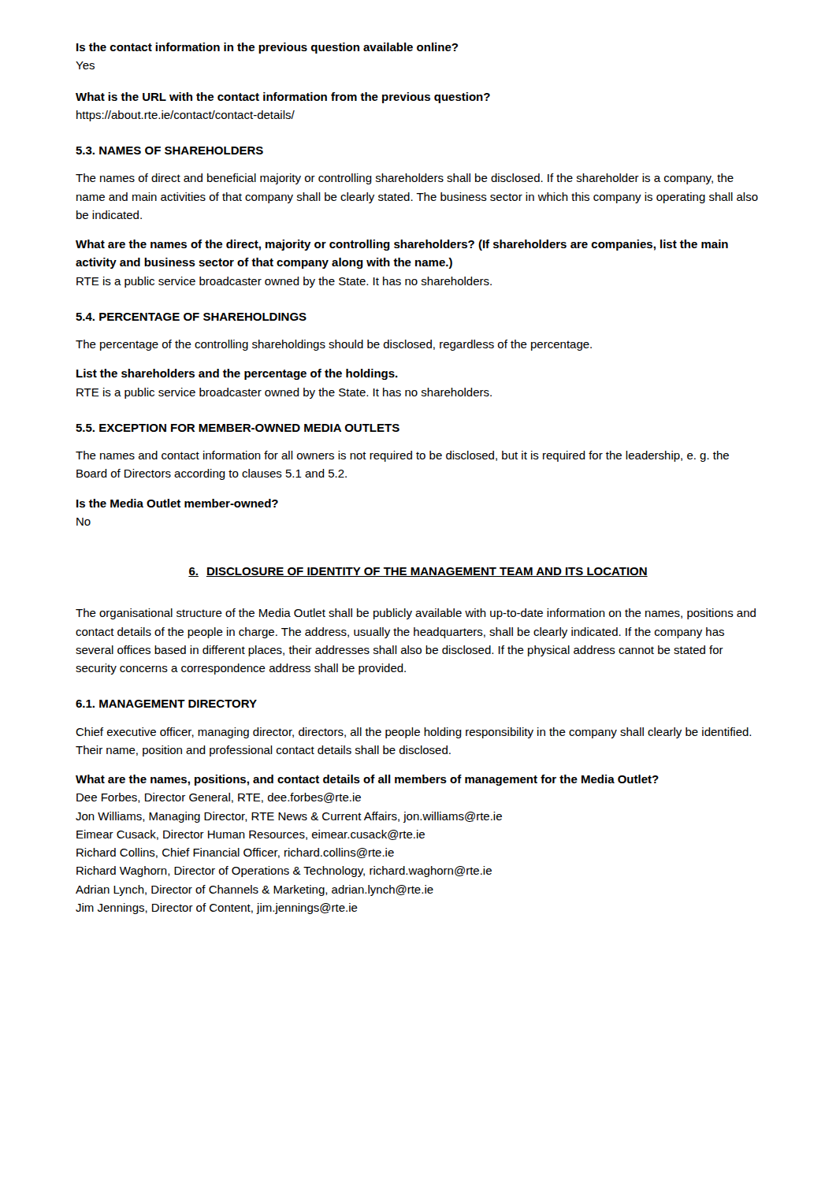Is the contact information in the previous question available online?
Yes
What is the URL with the contact information from the previous question?
https://about.rte.ie/contact/contact-details/
5.3. NAMES OF SHAREHOLDERS
The names of direct and beneficial majority or controlling shareholders shall be disclosed. If the shareholder is a company, the name and main activities of that company shall be clearly stated. The business sector in which this company is operating shall also be indicated.
What are the names of the direct, majority or controlling shareholders? (If shareholders are companies, list the main activity and business sector of that company along with the name.)
RTE is a public service broadcaster owned by the State. It has no shareholders.
5.4. PERCENTAGE OF SHAREHOLDINGS
The percentage of the controlling shareholdings should be disclosed, regardless of the percentage.
List the shareholders and the percentage of the holdings.
RTE is a public service broadcaster owned by the State. It has no shareholders.
5.5. EXCEPTION FOR MEMBER-OWNED MEDIA OUTLETS
The names and contact information for all owners is not required to be disclosed, but it is required for the leadership, e. g. the Board of Directors according to clauses 5.1 and 5.2.
Is the Media Outlet member-owned?
No
6. DISCLOSURE OF IDENTITY OF THE MANAGEMENT TEAM AND ITS LOCATION
The organisational structure of the Media Outlet shall be publicly available with up-to-date information on the names, positions and contact details of the people in charge. The address, usually the headquarters, shall be clearly indicated. If the company has several offices based in different places, their addresses shall also be disclosed. If the physical address cannot be stated for security concerns a correspondence address shall be provided.
6.1. MANAGEMENT DIRECTORY
Chief executive officer, managing director, directors, all the people holding responsibility in the company shall clearly be identified. Their name, position and professional contact details shall be disclosed.
What are the names, positions, and contact details of all members of management for the Media Outlet?
Dee Forbes, Director General, RTE, dee.forbes@rte.ie
Jon Williams, Managing Director, RTE News & Current Affairs, jon.williams@rte.ie
Eimear Cusack, Director Human Resources, eimear.cusack@rte.ie
Richard Collins, Chief Financial Officer, richard.collins@rte.ie
Richard Waghorn, Director of Operations & Technology, richard.waghorn@rte.ie
Adrian Lynch, Director of Channels & Marketing, adrian.lynch@rte.ie
Jim Jennings, Director of Content, jim.jennings@rte.ie